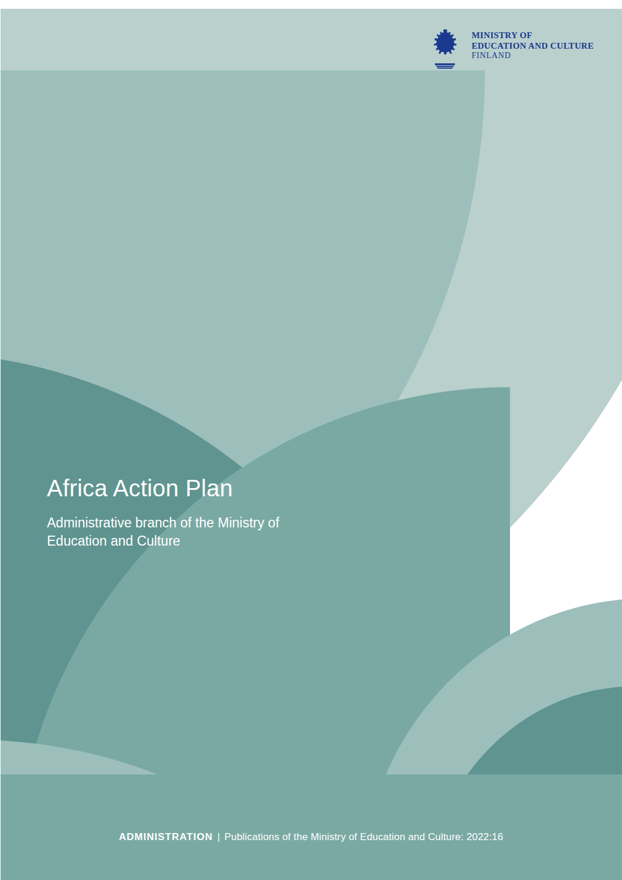MINISTRY OF
EDUCATION AND CULTURE
FINLAND
Africa Action Plan
Administrative branch of the Ministry of
Education and Culture
ADMINISTRATION|Publications of the Ministry of Education and Culture: 2022:16